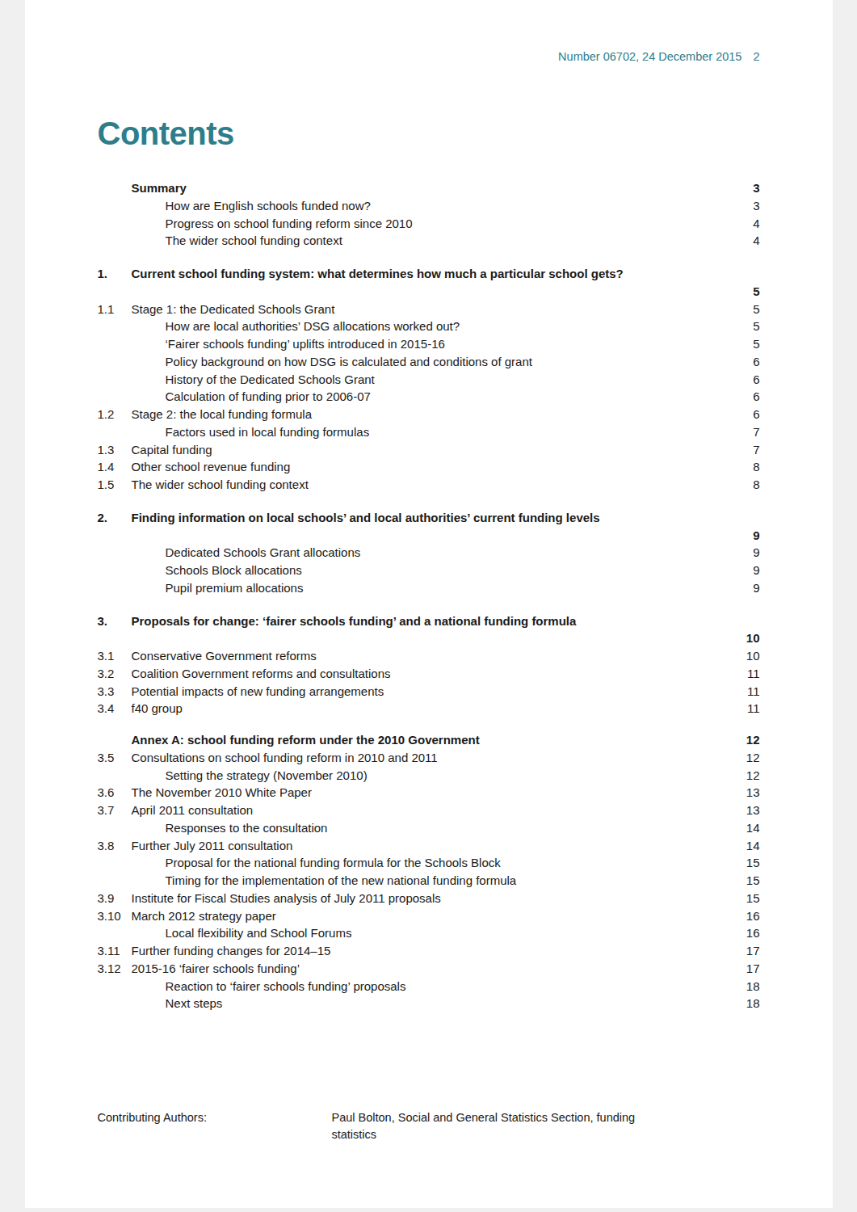Number 06702, 24 December 20152
Contents
| | Summary | 3 |
| | How are English schools funded now? | 3 |
| | Progress on school funding reform since 2010 | 4 |
| | The wider school funding context | 4 |
| 1. | Current school funding system: what determines how much a particular school gets? | |
| | | 5 |
| 1.1 | Stage 1: the Dedicated Schools Grant | 5 |
| | How are local authorities’ DSG allocations worked out? | 5 |
| | ‘Fairer schools funding’ uplifts introduced in 2015-16 | 5 |
| | Policy background on how DSG is calculated and conditions of grant | 6 |
| | History of the Dedicated Schools Grant | 6 |
| | Calculation of funding prior to 2006-07 | 6 |
| 1.2 | Stage 2: the local funding formula | 6 |
| | Factors used in local funding formulas | 7 |
| 1.3 | Capital funding | 7 |
| 1.4 | Other school revenue funding | 8 |
| 1.5 | The wider school funding context | 8 |
| 2. | Finding information on local schools’ and local authorities’ current funding levels | |
| | | 9 |
| | Dedicated Schools Grant allocations | 9 |
| | Schools Block allocations | 9 |
| | Pupil premium allocations | 9 |
| 3. | Proposals for change: ‘fairer schools funding’ and a national funding formula | |
| | | 10 |
| 3.1 | Conservative Government reforms | 10 |
| 3.2 | Coalition Government reforms and consultations | 11 |
| 3.3 | Potential impacts of new funding arrangements | 11 |
| 3.4 | f40 group | 11 |
| | Annex A: school funding reform under the 2010 Government | 12 |
| 3.5 | Consultations on school funding reform in 2010 and 2011 | 12 |
| | Setting the strategy (November 2010) | 12 |
| 3.6 | The November 2010 White Paper | 13 |
| 3.7 | April 2011 consultation | 13 |
| | Responses to the consultation | 14 |
| 3.8 | Further July 2011 consultation | 14 |
| | Proposal for the national funding formula for the Schools Block | 15 |
| | Timing for the implementation of the new national funding formula | 15 |
| 3.9 | Institute for Fiscal Studies analysis of July 2011 proposals | 15 |
| 3.10 | March 2012 strategy paper | 16 |
| | Local flexibility and School Forums | 16 |
| 3.11 | Further funding changes for 2014–15 | 17 |
| 3.12 | 2015-16 ‘fairer schools funding’ | 17 |
| | Reaction to ‘fairer schools funding’ proposals | 18 |
| | Next steps | 18 |
Contributing Authors:
Paul Bolton, Social and General Statistics Section, funding statistics